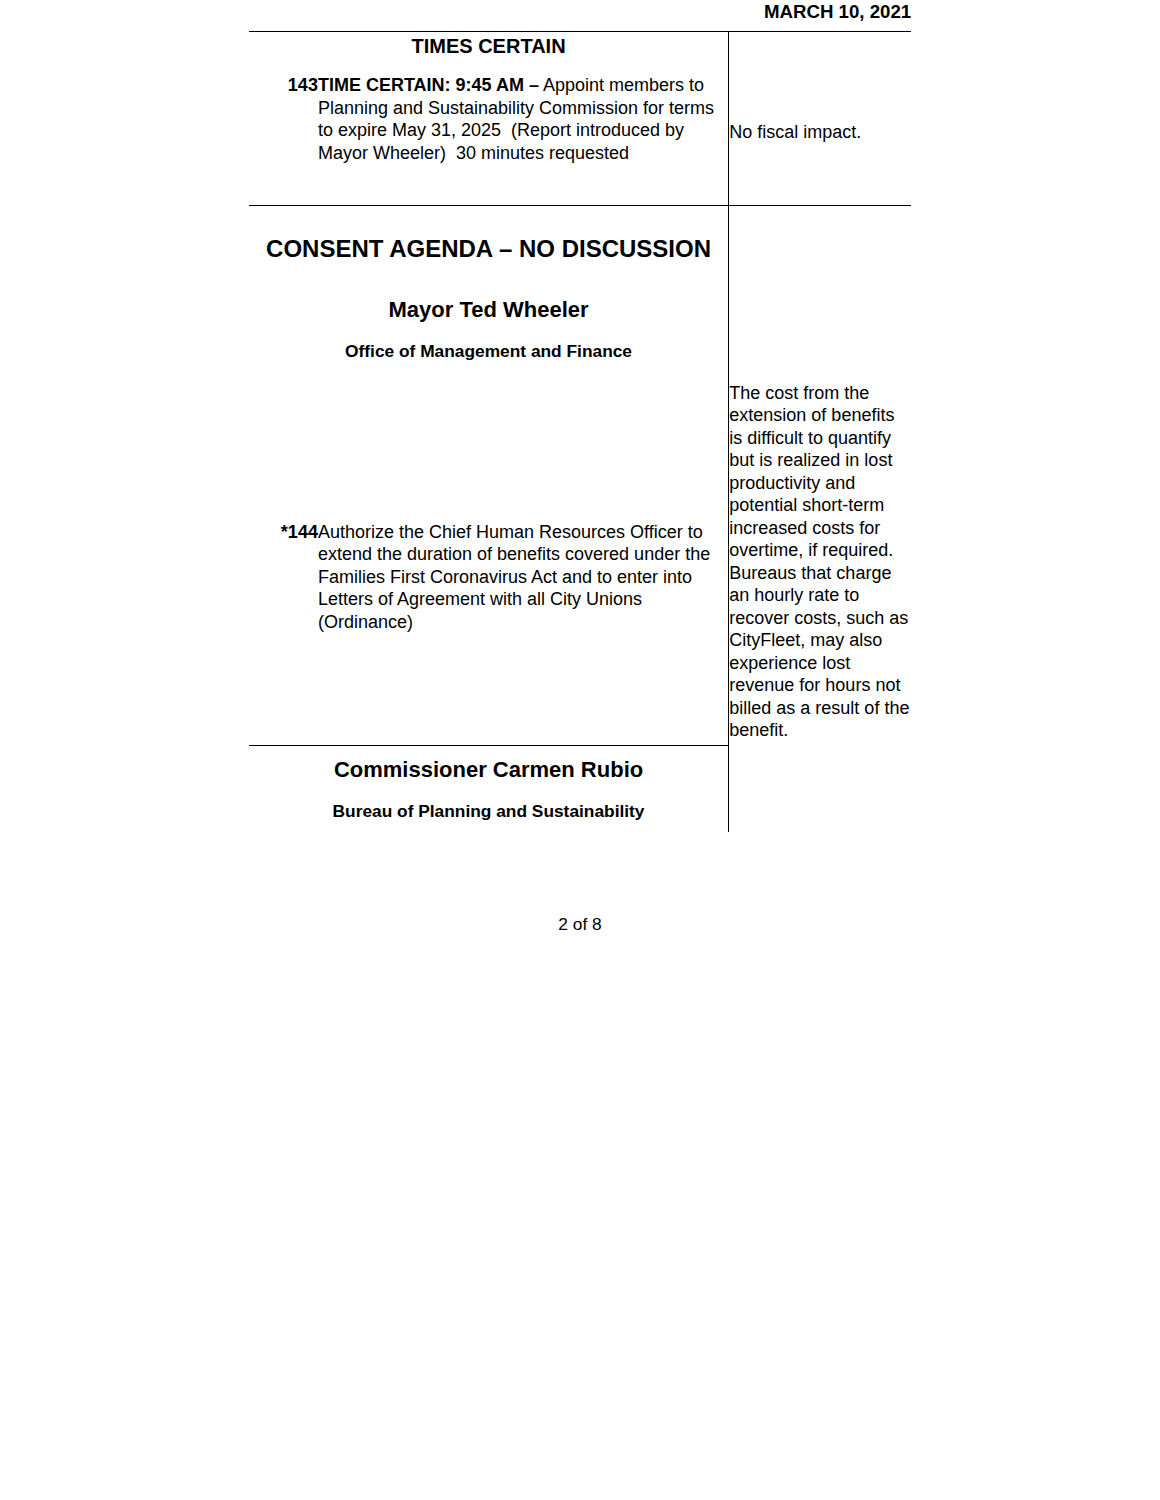MARCH 10, 2021
| TIMES CERTAIN | |
| 143 | TIME CERTAIN: 9:45 AM – Appoint members to Planning and Sustainability Commission for terms to expire May 31, 2025 (Report introduced by Mayor Wheeler) 30 minutes requested | No fiscal impact. |
| CONSENT AGENDA – NO DISCUSSION | |
| Mayor Ted Wheeler | |
| Office of Management and Finance | |
| *144 | Authorize the Chief Human Resources Officer to extend the duration of benefits covered under the Families First Coronavirus Act and to enter into Letters of Agreement with all City Unions (Ordinance) | The cost from the extension of benefits is difficult to quantify but is realized in lost productivity and potential short-term increased costs for overtime, if required. Bureaus that charge an hourly rate to recover costs, such as CityFleet, may also experience lost revenue for hours not billed as a result of the benefit. |
| Commissioner Carmen Rubio | |
| Bureau of Planning and Sustainability | |
2 of 8